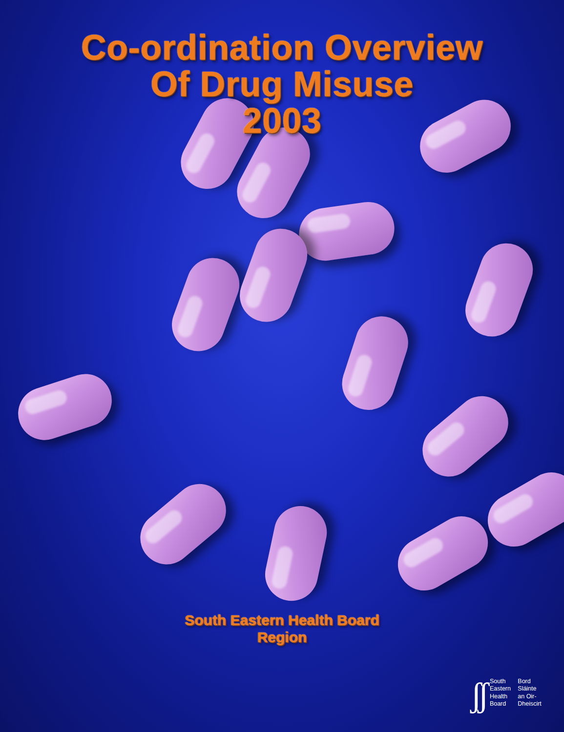Co-ordination Overview
Of Drug Misuse 2003
South Eastern Health Board Region
ʃʃ
South
Eastern
Health
Board
Bord
Sláinte
an Oir-
Dheiscirt